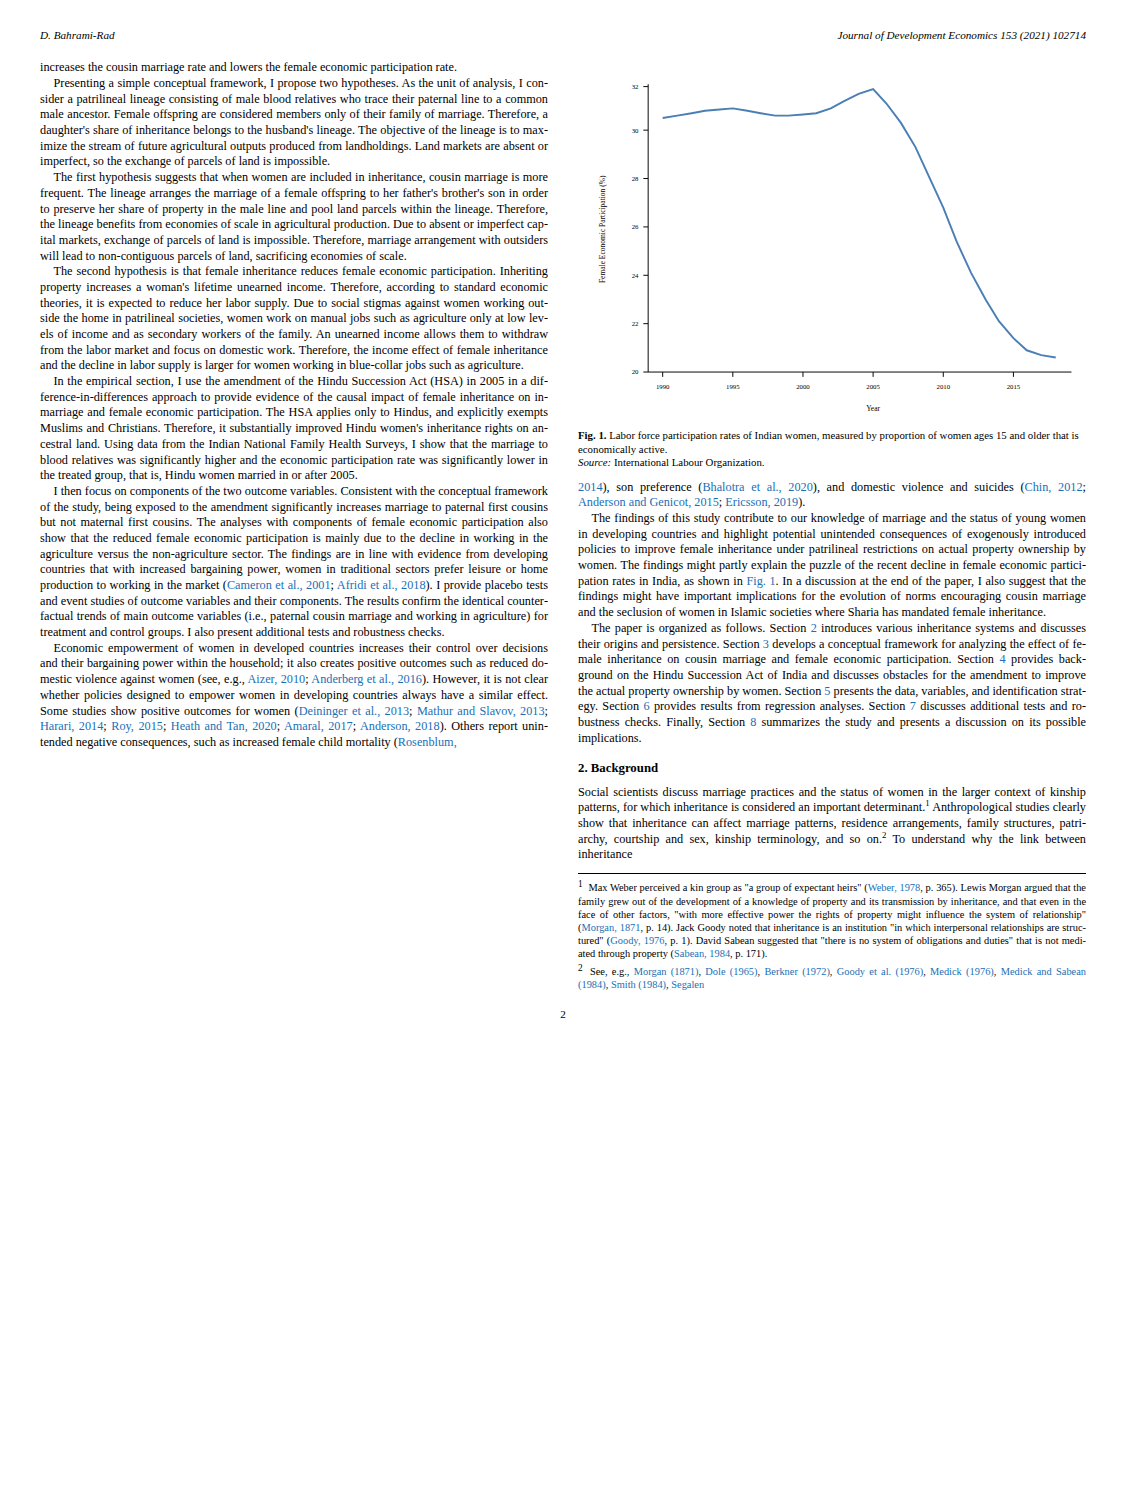D. Bahrami-Rad
Journal of Development Economics 153 (2021) 102714
increases the cousin marriage rate and lowers the female economic participation rate.
Presenting a simple conceptual framework, I propose two hypotheses. As the unit of analysis, I consider a patrilineal lineage consisting of male blood relatives who trace their paternal line to a common male ancestor. Female offspring are considered members only of their family of marriage. Therefore, a daughter's share of inheritance belongs to the husband's lineage. The objective of the lineage is to maximize the stream of future agricultural outputs produced from landholdings. Land markets are absent or imperfect, so the exchange of parcels of land is impossible.
The first hypothesis suggests that when women are included in inheritance, cousin marriage is more frequent. The lineage arranges the marriage of a female offspring to her father's brother's son in order to preserve her share of property in the male line and pool land parcels within the lineage. Therefore, the lineage benefits from economies of scale in agricultural production. Due to absent or imperfect capital markets, exchange of parcels of land is impossible. Therefore, marriage arrangement with outsiders will lead to non-contiguous parcels of land, sacrificing economies of scale.
The second hypothesis is that female inheritance reduces female economic participation. Inheriting property increases a woman's lifetime unearned income. Therefore, according to standard economic theories, it is expected to reduce her labor supply. Due to social stigmas against women working outside the home in patrilineal societies, women work on manual jobs such as agriculture only at low levels of income and as secondary workers of the family. An unearned income allows them to withdraw from the labor market and focus on domestic work. Therefore, the income effect of female inheritance and the decline in labor supply is larger for women working in blue-collar jobs such as agriculture.
In the empirical section, I use the amendment of the Hindu Succession Act (HSA) in 2005 in a difference-in-differences approach to provide evidence of the causal impact of female inheritance on in-marriage and female economic participation. The HSA applies only to Hindus, and explicitly exempts Muslims and Christians. Therefore, it substantially improved Hindu women's inheritance rights on ancestral land. Using data from the Indian National Family Health Surveys, I show that the marriage to blood relatives was significantly higher and the economic participation rate was significantly lower in the treated group, that is, Hindu women married in or after 2005.
I then focus on components of the two outcome variables. Consistent with the conceptual framework of the study, being exposed to the amendment significantly increases marriage to paternal first cousins but not maternal first cousins. The analyses with components of female economic participation also show that the reduced female economic participation is mainly due to the decline in working in the agriculture versus the non-agriculture sector. The findings are in line with evidence from developing countries that with increased bargaining power, women in traditional sectors prefer leisure or home production to working in the market (Cameron et al., 2001; Afridi et al., 2018). I provide placebo tests and event studies of outcome variables and their components. The results confirm the identical counterfactual trends of main outcome variables (i.e., paternal cousin marriage and working in agriculture) for treatment and control groups. I also present additional tests and robustness checks.
Economic empowerment of women in developed countries increases their control over decisions and their bargaining power within the household; it also creates positive outcomes such as reduced domestic violence against women (see, e.g., Aizer, 2010; Anderberg et al., 2016). However, it is not clear whether policies designed to empower women in developing countries always have a similar effect. Some studies show positive outcomes for women (Deininger et al., 2013; Mathur and Slavov, 2013; Harari, 2014; Roy, 2015; Heath and Tan, 2020; Amaral, 2017; Anderson, 2018). Others report unintended negative consequences, such as increased female child mortality (Rosenblum,
20 22 24 26 28 30 32 1990 1995 2000 2005 2010 2015 Year Female Economic Participation (%)
Fig. 1. Labor force participation rates of Indian women, measured by proportion of women ages 15 and older that is economically active.
Source: International Labour Organization.
2014), son preference (Bhalotra et al., 2020), and domestic violence and suicides (Chin, 2012; Anderson and Genicot, 2015; Ericsson, 2019).
The findings of this study contribute to our knowledge of marriage and the status of young women in developing countries and highlight potential unintended consequences of exogenously introduced policies to improve female inheritance under patrilineal restrictions on actual property ownership by women. The findings might partly explain the puzzle of the recent decline in female economic participation rates in India, as shown in Fig. 1. In a discussion at the end of the paper, I also suggest that the findings might have important implications for the evolution of norms encouraging cousin marriage and the seclusion of women in Islamic societies where Sharia has mandated female inheritance.
The paper is organized as follows. Section 2 introduces various inheritance systems and discusses their origins and persistence. Section 3 develops a conceptual framework for analyzing the effect of female inheritance on cousin marriage and female economic participation. Section 4 provides background on the Hindu Succession Act of India and discusses obstacles for the amendment to improve the actual property ownership by women. Section 5 presents the data, variables, and identification strategy. Section 6 provides results from regression analyses. Section 7 discusses additional tests and robustness checks. Finally, Section 8 summarizes the study and presents a discussion on its possible implications.
2. Background
Social scientists discuss marriage practices and the status of women in the larger context of kinship patterns, for which inheritance is considered an important determinant.1 Anthropological studies clearly show that inheritance can affect marriage patterns, residence arrangements, family structures, patriarchy, courtship and sex, kinship terminology, and so on.2 To understand why the link between inheritance
1 Max Weber perceived a kin group as "a group of expectant heirs" (Weber, 1978, p. 365). Lewis Morgan argued that the family grew out of the development of a knowledge of property and its transmission by inheritance, and that even in the face of other factors, "with more effective power the rights of property might influence the system of relationship" (Morgan, 1871, p. 14). Jack Goody noted that inheritance is an institution "in which interpersonal relationships are structured" (Goody, 1976, p. 1). David Sabean suggested that "there is no system of obligations and duties" that is not mediated through property (Sabean, 1984, p. 171).
2 See, e.g., Morgan (1871), Dole (1965), Berkner (1972), Goody et al. (1976), Medick (1976), Medick and Sabean (1984), Smith (1984), Segalen
2